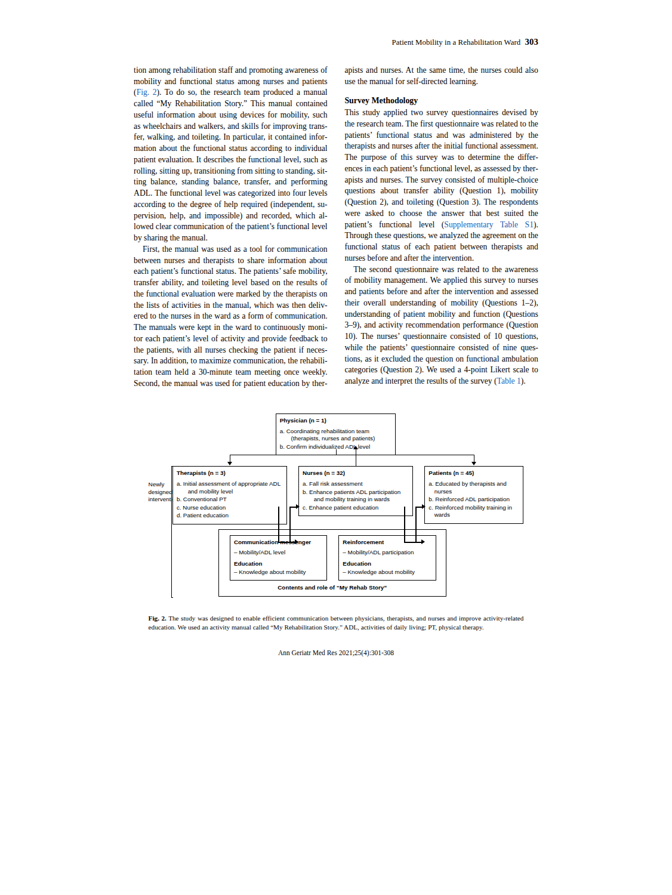Patient Mobility in a Rehabilitation Ward 303
tion among rehabilitation staff and promoting awareness of mobility and functional status among nurses and patients (Fig. 2). To do so, the research team produced a manual called “My Rehabilitation Story.” This manual contained useful information about using devices for mobility, such as wheelchairs and walkers, and skills for improving transfer, walking, and toileting. In particular, it contained information about the functional status according to individual patient evaluation. It describes the functional level, such as rolling, sitting up, transitioning from sitting to standing, sitting balance, standing balance, transfer, and performing ADL. The functional level was categorized into four levels according to the degree of help required (independent, supervision, help, and impossible) and recorded, which allowed clear communication of the patient’s functional level by sharing the manual.
First, the manual was used as a tool for communication between nurses and therapists to share information about each patient’s functional status. The patients’ safe mobility, transfer ability, and toileting level based on the results of the functional evaluation were marked by the therapists on the lists of activities in the manual, which was then delivered to the nurses in the ward as a form of communication. The manuals were kept in the ward to continuously monitor each patient’s level of activity and provide feedback to the patients, with all nurses checking the patient if necessary. In addition, to maximize communication, the rehabilitation team held a 30-minute team meeting once weekly. Second, the manual was used for patient education by therapists and nurses. At the same time, the nurses could also use the manual for self-directed learning.
Survey Methodology
This study applied two survey questionnaires devised by the research team. The first questionnaire was related to the patients’ functional status and was administered by the therapists and nurses after the initial functional assessment. The purpose of this survey was to determine the differences in each patient’s functional level, as assessed by therapists and nurses. The survey consisted of multiple-choice questions about transfer ability (Question 1), mobility (Question 2), and toileting (Question 3). The respondents were asked to choose the answer that best suited the patient’s functional level (Supplementary Table S1). Through these questions, we analyzed the agreement on the functional status of each patient between therapists and nurses before and after the intervention.
The second questionnaire was related to the awareness of mobility management. We applied this survey to nurses and patients before and after the intervention and assessed their overall understanding of mobility (Questions 1–2), understanding of patient mobility and function (Questions 3–9), and activity recommendation performance (Question 10). The nurses’ questionnaire consisted of 10 questions, while the patients’ questionnaire consisted of nine questions, as it excluded the question on functional ambulation categories (Question 2). We used a 4-point Likert scale to analyze and interpret the results of the survey (Table 1).
Newly designed
intervention
Physician (n = 1)
a. Coordinating rehabilitation team(therapists, nurses and patients)
b. Confirm individualized ADL level
Therapists (n = 3)
a. Initial assessment of appropriate ADLand mobility level
b. Conventional PT
c. Nurse education
d. Patient education
Nurses (n = 32)
a. Fall risk assessment
b. Enhance patients ADL participationand mobility training in wards
c. Enhance patient education
Patients (n = 45)
a. Educated by therapists and nurses
b. Reinforced ADL participation
c. Reinforced mobility training in wards
Contents and role of “My Rehab Story”
Communication messenger
– Mobility/ADL level
Education
– Knowledge about mobility
Reinforcement
– Mobility/ADL participation
Education
– Knowledge about mobility
Fig. 2. The study was designed to enable efficient communication between physicians, therapists, and nurses and improve activity-related education. We used an activity manual called “My Rehabilitation Story.” ADL, activities of daily living; PT, physical therapy.
Ann Geriatr Med Res 2021;25(4):301-308